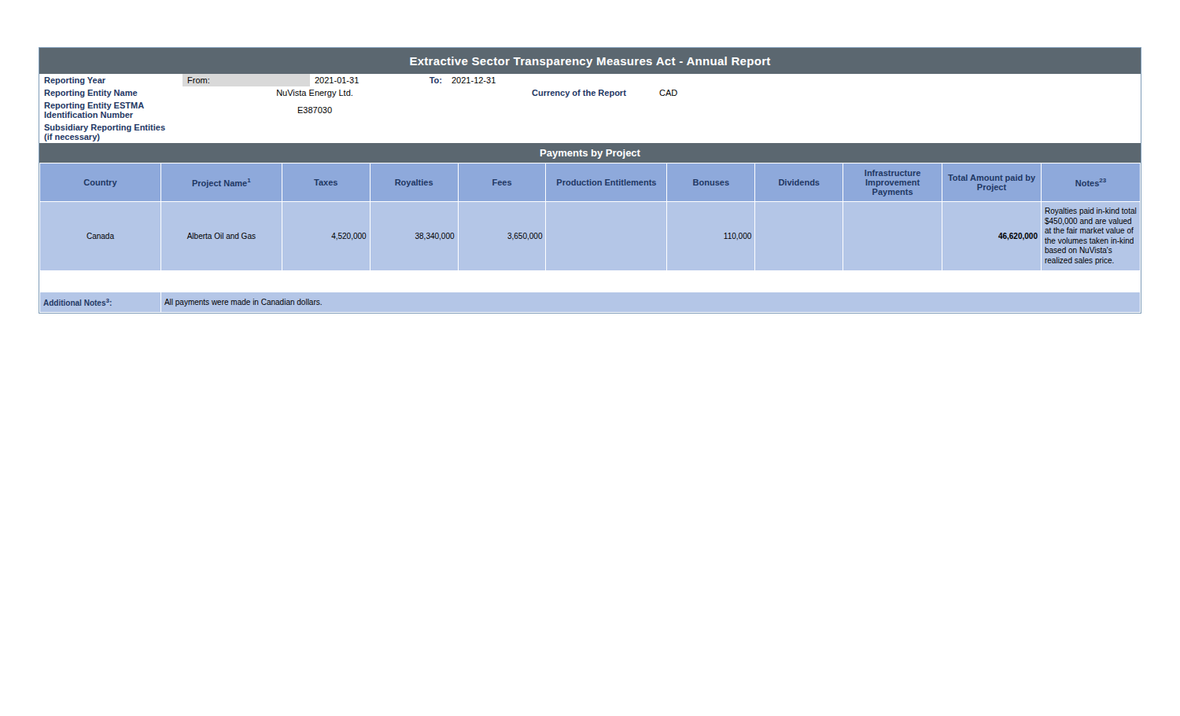Extractive Sector Transparency Measures Act - Annual Report
| Reporting Year | From: | 2021-01-31 | To: | 2021-12-31 | |
| Reporting Entity Name | NuVista Energy Ltd. | | Currency of the Report | CAD | |
| Reporting Entity ESTMA Identification Number | E387030 | |
| Subsidiary Reporting Entities (if necessary) | |
Payments by Project
| Country | Project Name 1 | Taxes | Royalties | Fees | Production Entitlements | Bonuses | Dividends | Infrastructure Improvement Payments | Total Amount paid by Project | Notes 23 |
| --- | --- | --- | --- | --- | --- | --- | --- | --- | --- | --- |
| Canada | Alberta Oil and Gas | 4,520,000 | 38,340,000 | 3,650,000 | | 110,000 | | | 46,620,000 | Royalties paid in-kind total $450,000 and are valued at the fair market value of the volumes taken in-kind based on NuVista's realized sales price. |
| Additional Notes 3 : | All payments were made in Canadian dollars. |